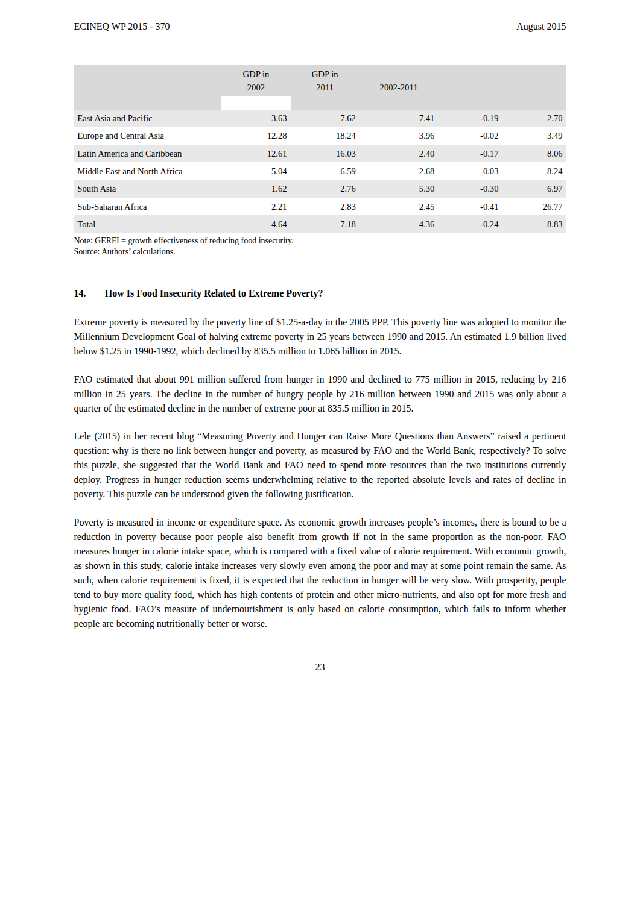ECINEQ WP 2015 - 370
August 2015
| | GDP in 2002 | GDP in 2011 | 2002-2011 | | |
| --- | --- | --- | --- | --- | --- |
| East Asia and Pacific | 3.63 | 7.62 | 7.41 | -0.19 | 2.70 |
| Europe and Central Asia | 12.28 | 18.24 | 3.96 | -0.02 | 3.49 |
| Latin America and Caribbean | 12.61 | 16.03 | 2.40 | -0.17 | 8.06 |
| Middle East and North Africa | 5.04 | 6.59 | 2.68 | -0.03 | 8.24 |
| South Asia | 1.62 | 2.76 | 5.30 | -0.30 | 6.97 |
| Sub-Saharan Africa | 2.21 | 2.83 | 2.45 | -0.41 | 26.77 |
| Total | 4.64 | 7.18 | 4.36 | -0.24 | 8.83 |
Note: GERFI = growth effectiveness of reducing food insecurity.
Source: Authors’ calculations.
14. How Is Food Insecurity Related to Extreme Poverty?
Extreme poverty is measured by the poverty line of $1.25-a-day in the 2005 PPP. This poverty line was adopted to monitor the Millennium Development Goal of halving extreme poverty in 25 years between 1990 and 2015. An estimated 1.9 billion lived below $1.25 in 1990-1992, which declined by 835.5 million to 1.065 billion in 2015.
FAO estimated that about 991 million suffered from hunger in 1990 and declined to 775 million in 2015, reducing by 216 million in 25 years. The decline in the number of hungry people by 216 million between 1990 and 2015 was only about a quarter of the estimated decline in the number of extreme poor at 835.5 million in 2015.
Lele (2015) in her recent blog “Measuring Poverty and Hunger can Raise More Questions than Answers” raised a pertinent question: why is there no link between hunger and poverty, as measured by FAO and the World Bank, respectively? To solve this puzzle, she suggested that the World Bank and FAO need to spend more resources than the two institutions currently deploy. Progress in hunger reduction seems underwhelming relative to the reported absolute levels and rates of decline in poverty. This puzzle can be understood given the following justification.
Poverty is measured in income or expenditure space. As economic growth increases people’s incomes, there is bound to be a reduction in poverty because poor people also benefit from growth if not in the same proportion as the non-poor. FAO measures hunger in calorie intake space, which is compared with a fixed value of calorie requirement. With economic growth, as shown in this study, calorie intake increases very slowly even among the poor and may at some point remain the same. As such, when calorie requirement is fixed, it is expected that the reduction in hunger will be very slow. With prosperity, people tend to buy more quality food, which has high contents of protein and other micro-nutrients, and also opt for more fresh and hygienic food. FAO’s measure of undernourishment is only based on calorie consumption, which fails to inform whether people are becoming nutritionally better or worse.
23